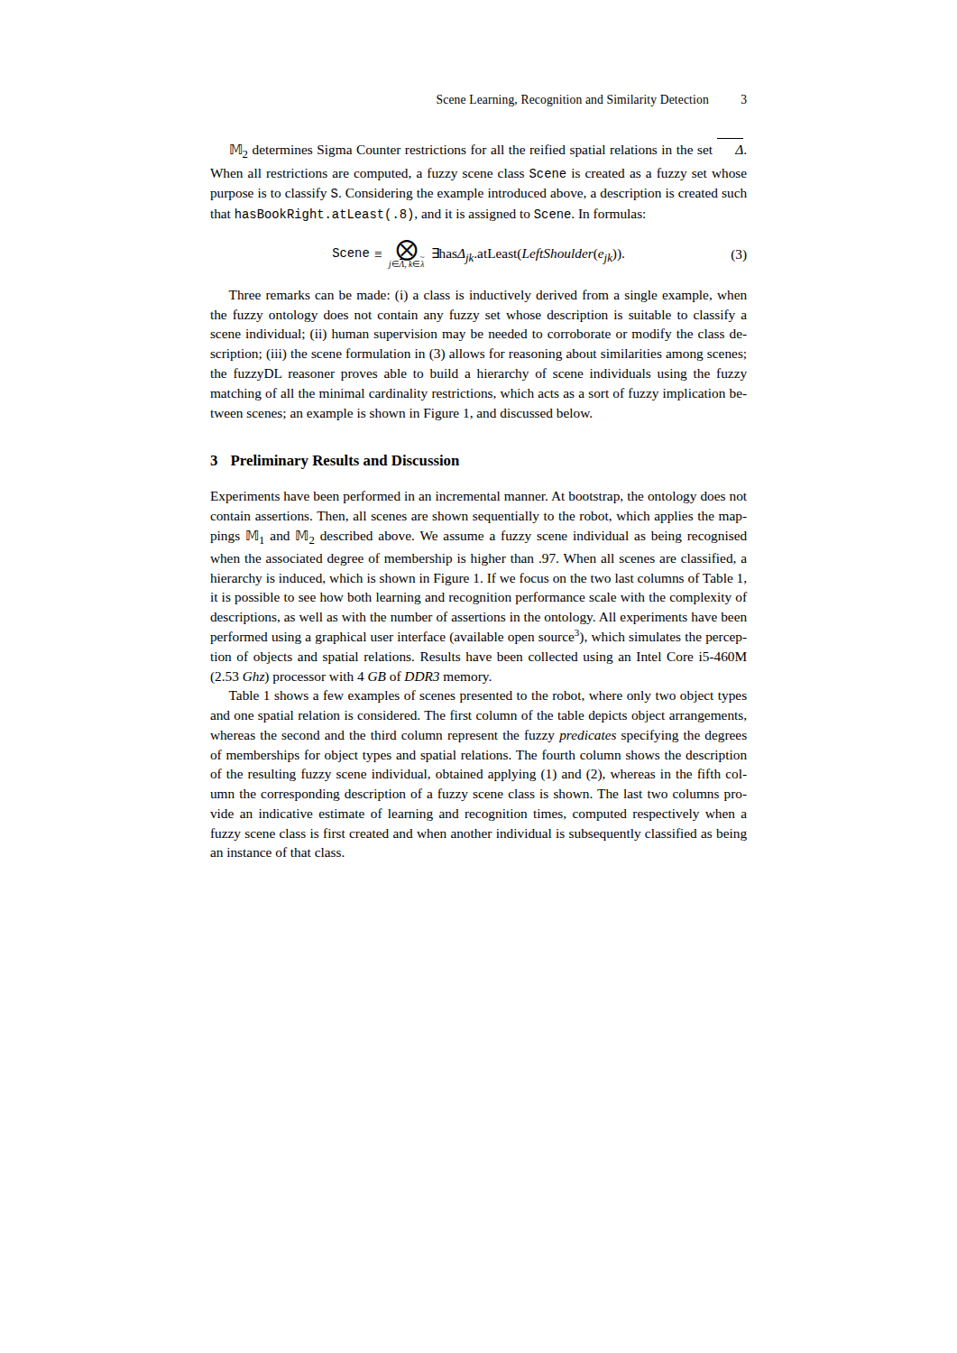Scene Learning, Recognition and Similarity Detection 3
𝕄2 determines Sigma Counter restrictions for all the reified spatial relations in the set Δ. When all restrictions are computed, a fuzzy scene class Scene is created as a fuzzy set whose purpose is to classify S. Considering the example introduced above, a description is created such that hasBookRight.atLeast(.8), and it is assigned to Scene. In formulas:
Scene ≡ ⨂ j∈Λ, k∈λ ∃hasΔjk.atLeast(LeftShoulder(ejk)). (3)
Three remarks can be made: (i) a class is inductively derived from a single example, when the fuzzy ontology does not contain any fuzzy set whose description is suitable to classify a scene individual; (ii) human supervision may be needed to corroborate or modify the class description; (iii) the scene formulation in (3) allows for reasoning about similarities among scenes; the fuzzyDL reasoner proves able to build a hierarchy of scene individuals using the fuzzy matching of all the minimal cardinality restrictions, which acts as a sort of fuzzy implication between scenes; an example is shown in Figure 1, and discussed below.
3 Preliminary Results and Discussion
Experiments have been performed in an incremental manner. At bootstrap, the ontology does not contain assertions. Then, all scenes are shown sequentially to the robot, which applies the mappings 𝕄1 and 𝕄2 described above. We assume a fuzzy scene individual as being recognised when the associated degree of membership is higher than .97. When all scenes are classified, a hierarchy is induced, which is shown in Figure 1. If we focus on the two last columns of Table 1, it is possible to see how both learning and recognition performance scale with the complexity of descriptions, as well as with the number of assertions in the ontology. All experiments have been performed using a graphical user interface (available open source3), which simulates the perception of objects and spatial relations. Results have been collected using an Intel Core i5-460M (2.53 Ghz) processor with 4 GB of DDR3 memory.
Table 1 shows a few examples of scenes presented to the robot, where only two object types and one spatial relation is considered. The first column of the table depicts object arrangements, whereas the second and the third column represent the fuzzy predicates specifying the degrees of memberships for object types and spatial relations. The fourth column shows the description of the resulting fuzzy scene individual, obtained applying (1) and (2), whereas in the fifth column the corresponding description of a fuzzy scene class is shown. The last two columns provide an indicative estimate of learning and recognition times, computed respectively when a fuzzy scene class is first created and when another individual is subsequently classified as being an instance of that class.